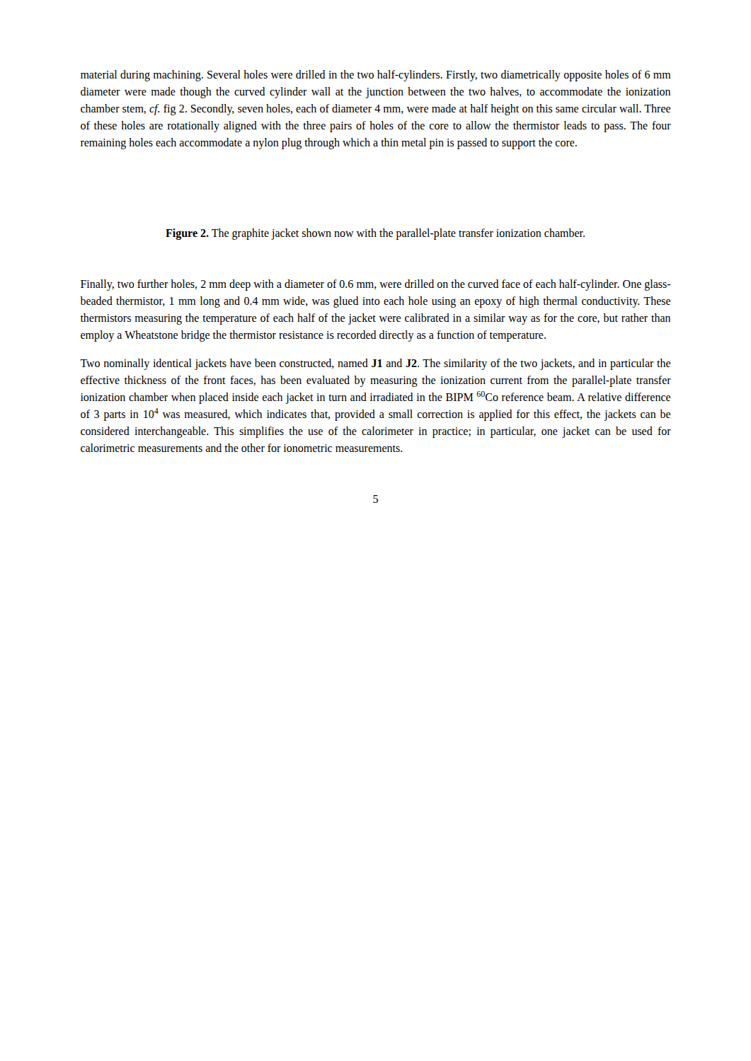material during machining. Several holes were drilled in the two half-cylinders. Firstly, two diametrically opposite holes of 6 mm diameter were made though the curved cylinder wall at the junction between the two halves, to accommodate the ionization chamber stem, cf. fig 2. Secondly, seven holes, each of diameter 4 mm, were made at half height on this same circular wall. Three of these holes are rotationally aligned with the three pairs of holes of the core to allow the thermistor leads to pass. The four remaining holes each accommodate a nylon plug through which a thin metal pin is passed to support the core.
Figure 2. The graphite jacket shown now with the parallel-plate transfer ionization chamber.
Finally, two further holes, 2 mm deep with a diameter of 0.6 mm, were drilled on the curved face of each half-cylinder. One glass-beaded thermistor, 1 mm long and 0.4 mm wide, was glued into each hole using an epoxy of high thermal conductivity. These thermistors measuring the temperature of each half of the jacket were calibrated in a similar way as for the core, but rather than employ a Wheatstone bridge the thermistor resistance is recorded directly as a function of temperature.
Two nominally identical jackets have been constructed, named J1 and J2. The similarity of the two jackets, and in particular the effective thickness of the front faces, has been evaluated by measuring the ionization current from the parallel-plate transfer ionization chamber when placed inside each jacket in turn and irradiated in the BIPM 60Co reference beam. A relative difference of 3 parts in 104 was measured, which indicates that, provided a small correction is applied for this effect, the jackets can be considered interchangeable. This simplifies the use of the calorimeter in practice; in particular, one jacket can be used for calorimetric measurements and the other for ionometric measurements.
5